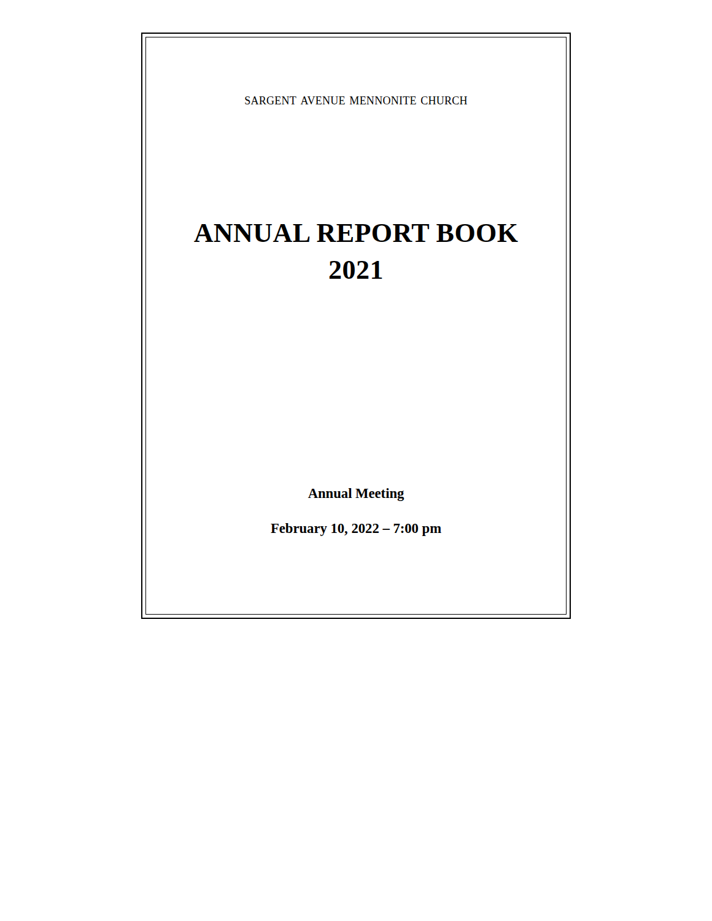Sargent Avenue Mennonite Church
ANNUAL REPORT BOOK
2021
Annual Meeting
February 10, 2022 – 7:00 pm